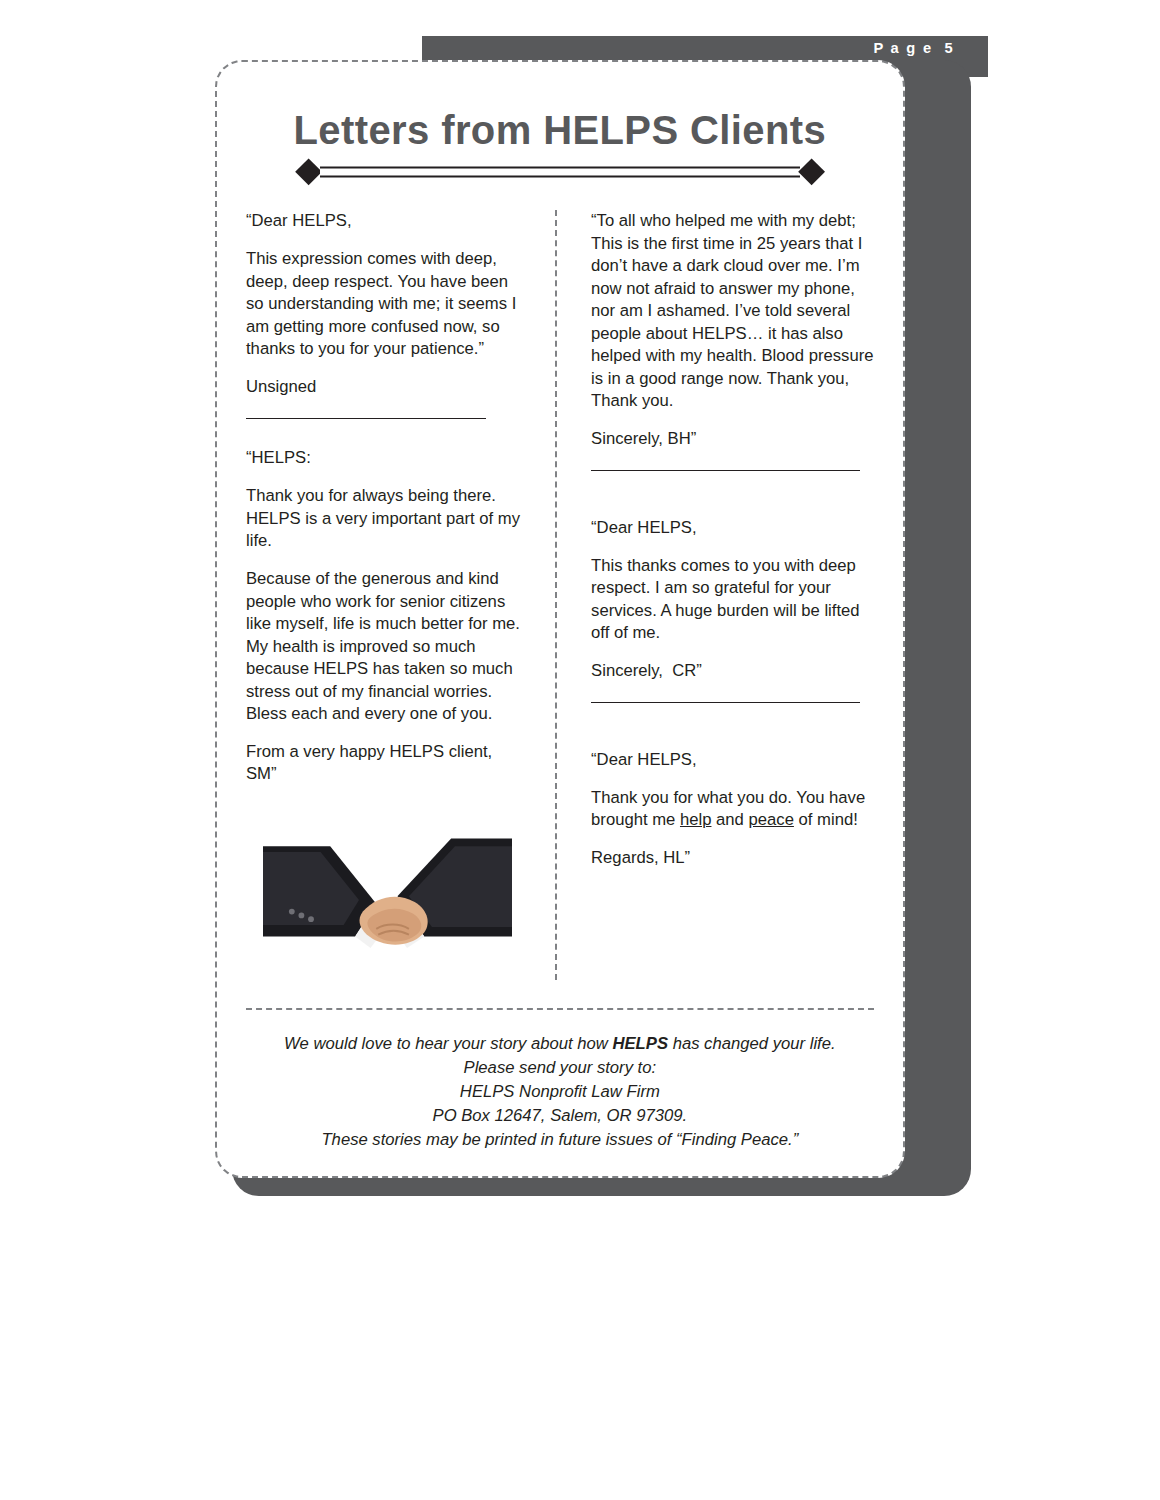P a g e 5
Letters from HELPS Clients
“Dear HELPS,
This expression comes with deep, deep, deep respect. You have been so understanding with me; it seems I am getting more confused now, so thanks to you for your patience.”
Unsigned
“HELPS:
Thank you for always being there. HELPS is a very important part of my life.
Because of the generous and kind people who work for senior citizens like myself, life is much better for me. My health is improved so much because HELPS has taken so much stress out of my financial worries. Bless each and every one of you.
From a very happy HELPS client, SM”
“To all who helped me with my debt; This is the first time in 25 years that I don’t have a dark cloud over me. I’m now not afraid to answer my phone, nor am I ashamed. I’ve told several people about HELPS… it has also helped with my health. Blood pressure is in a good range now. Thank you, Thank you.
Sincerely, BH”
“Dear HELPS,
This thanks comes to you with deep respect. I am so grateful for your services. A huge burden will be lifted off of me.
Sincerely, CR”
“Dear HELPS,
Thank you for what you do. You have brought me help and peace of mind!
Regards, HL”
We would love to hear your story about how HELPS has changed your life.
Please send your story to:
HELPS Nonprofit Law Firm
PO Box 12647, Salem, OR 97309.
These stories may be printed in future issues of “Finding Peace.”